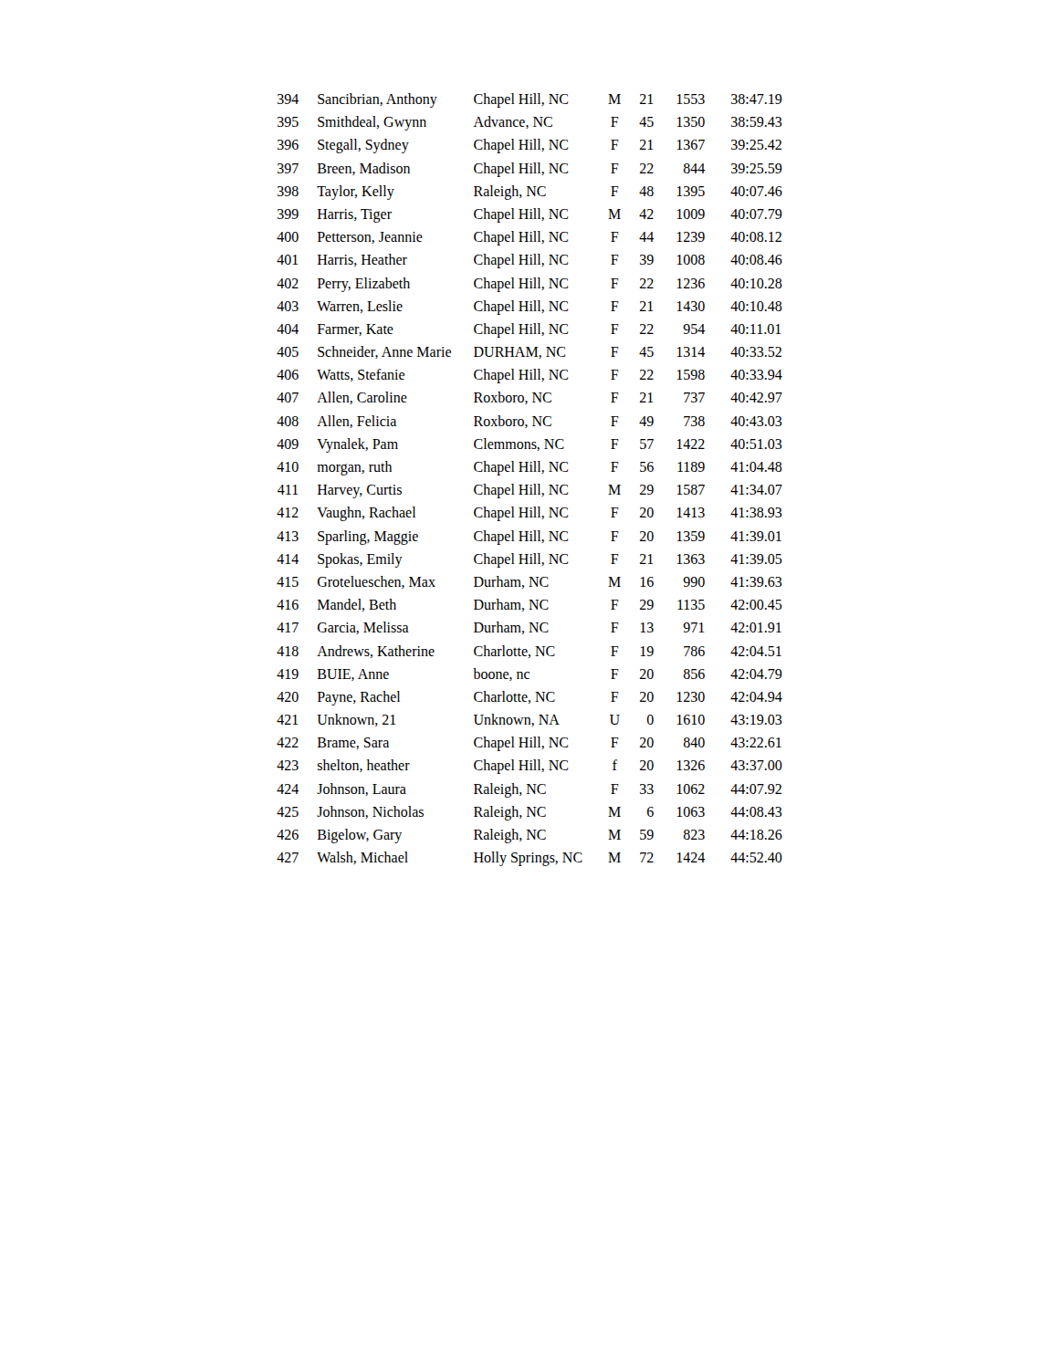| 394 | Sancibrian, Anthony | Chapel Hill, NC | M | 21 | 1553 | 38:47.19 |
| 395 | Smithdeal, Gwynn | Advance, NC | F | 45 | 1350 | 38:59.43 |
| 396 | Stegall, Sydney | Chapel Hill, NC | F | 21 | 1367 | 39:25.42 |
| 397 | Breen, Madison | Chapel Hill, NC | F | 22 | 844 | 39:25.59 |
| 398 | Taylor, Kelly | Raleigh, NC | F | 48 | 1395 | 40:07.46 |
| 399 | Harris, Tiger | Chapel Hill, NC | M | 42 | 1009 | 40:07.79 |
| 400 | Petterson, Jeannie | Chapel Hill, NC | F | 44 | 1239 | 40:08.12 |
| 401 | Harris, Heather | Chapel Hill, NC | F | 39 | 1008 | 40:08.46 |
| 402 | Perry, Elizabeth | Chapel Hill, NC | F | 22 | 1236 | 40:10.28 |
| 403 | Warren, Leslie | Chapel Hill, NC | F | 21 | 1430 | 40:10.48 |
| 404 | Farmer, Kate | Chapel Hill, NC | F | 22 | 954 | 40:11.01 |
| 405 | Schneider, Anne Marie | DURHAM, NC | F | 45 | 1314 | 40:33.52 |
| 406 | Watts, Stefanie | Chapel Hill, NC | F | 22 | 1598 | 40:33.94 |
| 407 | Allen, Caroline | Roxboro, NC | F | 21 | 737 | 40:42.97 |
| 408 | Allen, Felicia | Roxboro, NC | F | 49 | 738 | 40:43.03 |
| 409 | Vynalek, Pam | Clemmons, NC | F | 57 | 1422 | 40:51.03 |
| 410 | morgan, ruth | Chapel Hill, NC | F | 56 | 1189 | 41:04.48 |
| 411 | Harvey, Curtis | Chapel Hill, NC | M | 29 | 1587 | 41:34.07 |
| 412 | Vaughn, Rachael | Chapel Hill, NC | F | 20 | 1413 | 41:38.93 |
| 413 | Sparling, Maggie | Chapel Hill, NC | F | 20 | 1359 | 41:39.01 |
| 414 | Spokas, Emily | Chapel Hill, NC | F | 21 | 1363 | 41:39.05 |
| 415 | Grotelueschen, Max | Durham, NC | M | 16 | 990 | 41:39.63 |
| 416 | Mandel, Beth | Durham, NC | F | 29 | 1135 | 42:00.45 |
| 417 | Garcia, Melissa | Durham, NC | F | 13 | 971 | 42:01.91 |
| 418 | Andrews, Katherine | Charlotte, NC | F | 19 | 786 | 42:04.51 |
| 419 | BUIE, Anne | boone, nc | F | 20 | 856 | 42:04.79 |
| 420 | Payne, Rachel | Charlotte, NC | F | 20 | 1230 | 42:04.94 |
| 421 | Unknown, 21 | Unknown, NA | U | 0 | 1610 | 43:19.03 |
| 422 | Brame, Sara | Chapel Hill, NC | F | 20 | 840 | 43:22.61 |
| 423 | shelton, heather | Chapel Hill, NC | f | 20 | 1326 | 43:37.00 |
| 424 | Johnson, Laura | Raleigh, NC | F | 33 | 1062 | 44:07.92 |
| 425 | Johnson, Nicholas | Raleigh, NC | M | 6 | 1063 | 44:08.43 |
| 426 | Bigelow, Gary | Raleigh, NC | M | 59 | 823 | 44:18.26 |
| 427 | Walsh, Michael | Holly Springs, NC | M | 72 | 1424 | 44:52.40 |